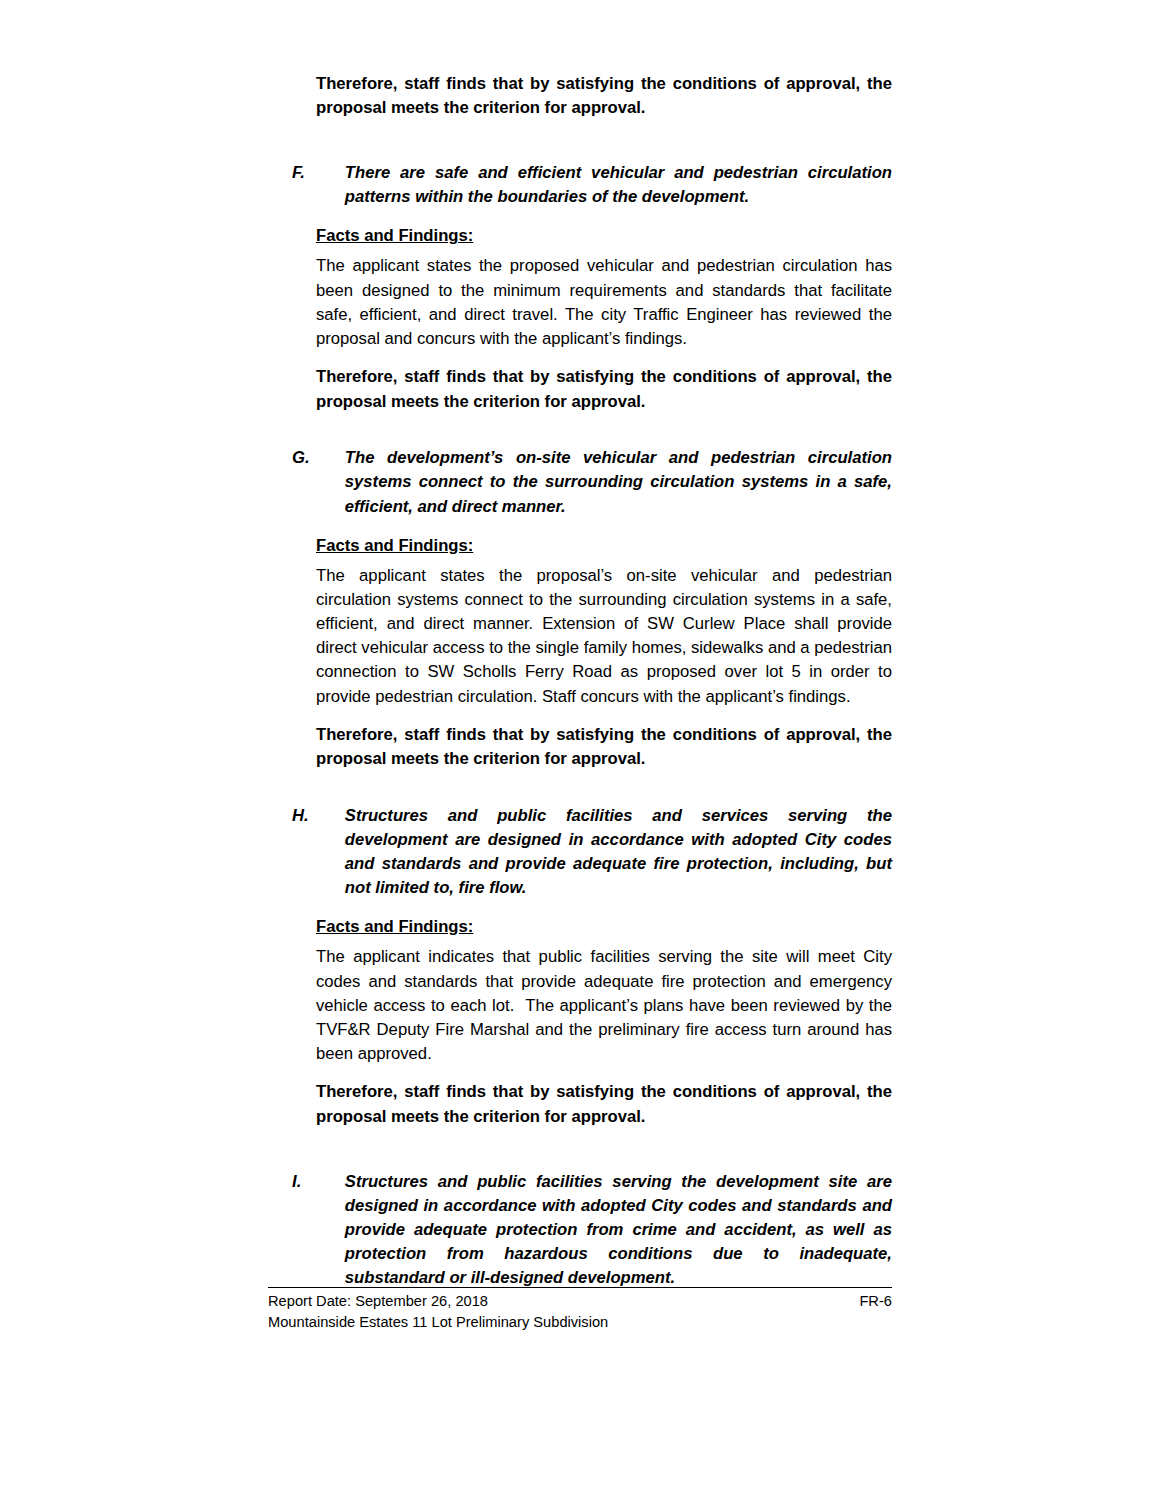Therefore, staff finds that by satisfying the conditions of approval, the proposal meets the criterion for approval.
F.
There are safe and efficient vehicular and pedestrian circulation patterns within the boundaries of the development.
Facts and Findings:
The applicant states the proposed vehicular and pedestrian circulation has been designed to the minimum requirements and standards that facilitate safe, efficient, and direct travel. The city Traffic Engineer has reviewed the proposal and concurs with the applicant’s findings.
Therefore, staff finds that by satisfying the conditions of approval, the proposal meets the criterion for approval.
G.
The development’s on-site vehicular and pedestrian circulation systems connect to the surrounding circulation systems in a safe, efficient, and direct manner.
Facts and Findings:
The applicant states the proposal’s on-site vehicular and pedestrian circulation systems connect to the surrounding circulation systems in a safe, efficient, and direct manner. Extension of SW Curlew Place shall provide direct vehicular access to the single family homes, sidewalks and a pedestrian connection to SW Scholls Ferry Road as proposed over lot 5 in order to provide pedestrian circulation. Staff concurs with the applicant’s findings.
Therefore, staff finds that by satisfying the conditions of approval, the proposal meets the criterion for approval.
H.
Structures and public facilities and services serving the development are designed in accordance with adopted City codes and standards and provide adequate fire protection, including, but not limited to, fire flow.
Facts and Findings:
The applicant indicates that public facilities serving the site will meet City codes and standards that provide adequate fire protection and emergency vehicle access to each lot. The applicant’s plans have been reviewed by the TVF&R Deputy Fire Marshal and the preliminary fire access turn around has been approved.
Therefore, staff finds that by satisfying the conditions of approval, the proposal meets the criterion for approval.
I.
Structures and public facilities serving the development site are designed in accordance with adopted City codes and standards and provide adequate protection from crime and accident, as well as protection from hazardous conditions due to inadequate, substandard or ill-designed development.
Report Date: September 26, 2018
FR-6
Mountainside Estates 11 Lot Preliminary Subdivision